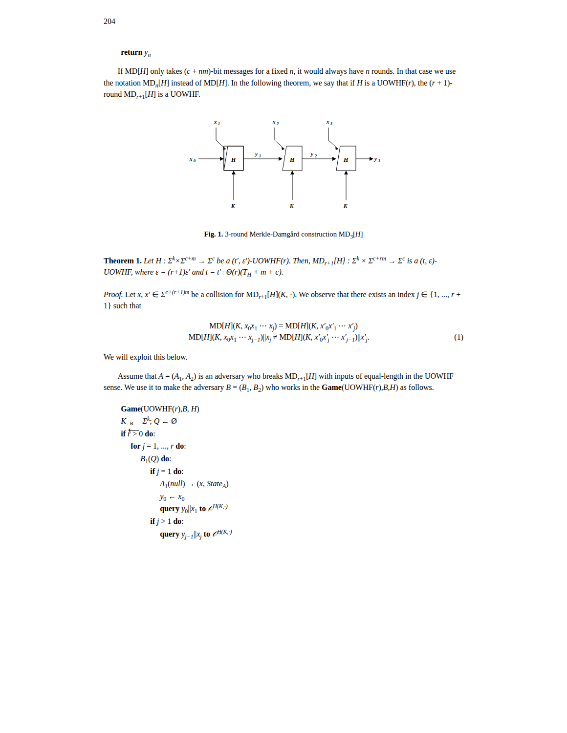204
return yn
If MD[H] only takes (c + nm)-bit messages for a fixed n, it would always have n rounds. In that case we use the notation MDn[H] instead of MD[H]. In the following theorem, we say that if H is a UOWHF(r), the (r + 1)-round MDr+1[H] is a UOWHF.
x 1 x 2 x 3 H H H x 0 y 1 y 2 y 3 K K K
Fig. 1. 3-round Merkle-Damgård construction MD3[H]
Theorem 1. Let H : Σk×Σc+m → Σc be a (t′, ε′)-UOWHF(r). Then, MDr+1[H] : Σk × Σc+rm → Σc is a (t, ε)-UOWHF, where ε = (r+1)ε′ and t = t′−Θ(r)(TH + m + c).
Proof. Let x, x′ ∈ Σc+(r+1)m be a collision for MDr+1[H](K, ·). We observe that there exists an index j ∈ {1, ..., r + 1} such that
MD[H](K, x0x1 ⋯ xj) = MD[H](K, x′0x′1 ⋯ x′j)
MD[H](K, x0x1 ⋯ xj−1)||xj ≠ MD[H](K, x′0x′j ⋯ x′j−1)||x′j.(1)
We will exploit this below.
Assume that A = (A1, A2) is an adversary who breaks MDr+1[H] with inputs of equal-length in the UOWHF sense. We use it to make the adversary B = (B1, B2) who works in the Game(UOWHF(r),B,H) as follows.
Game(UOWHF(r),B, H)
K R⟵ Σk; Q ← Ø
if r > 0 do:
for j = 1, ..., r do:
B1(Q) do:
if j = 1 do:
A1(null) → (x, StateA)
y0 ← x0
query y0||x1 to 𝒪H(K,·)
if j > 1 do:
query yj−1||xj to 𝒪H(K,·)